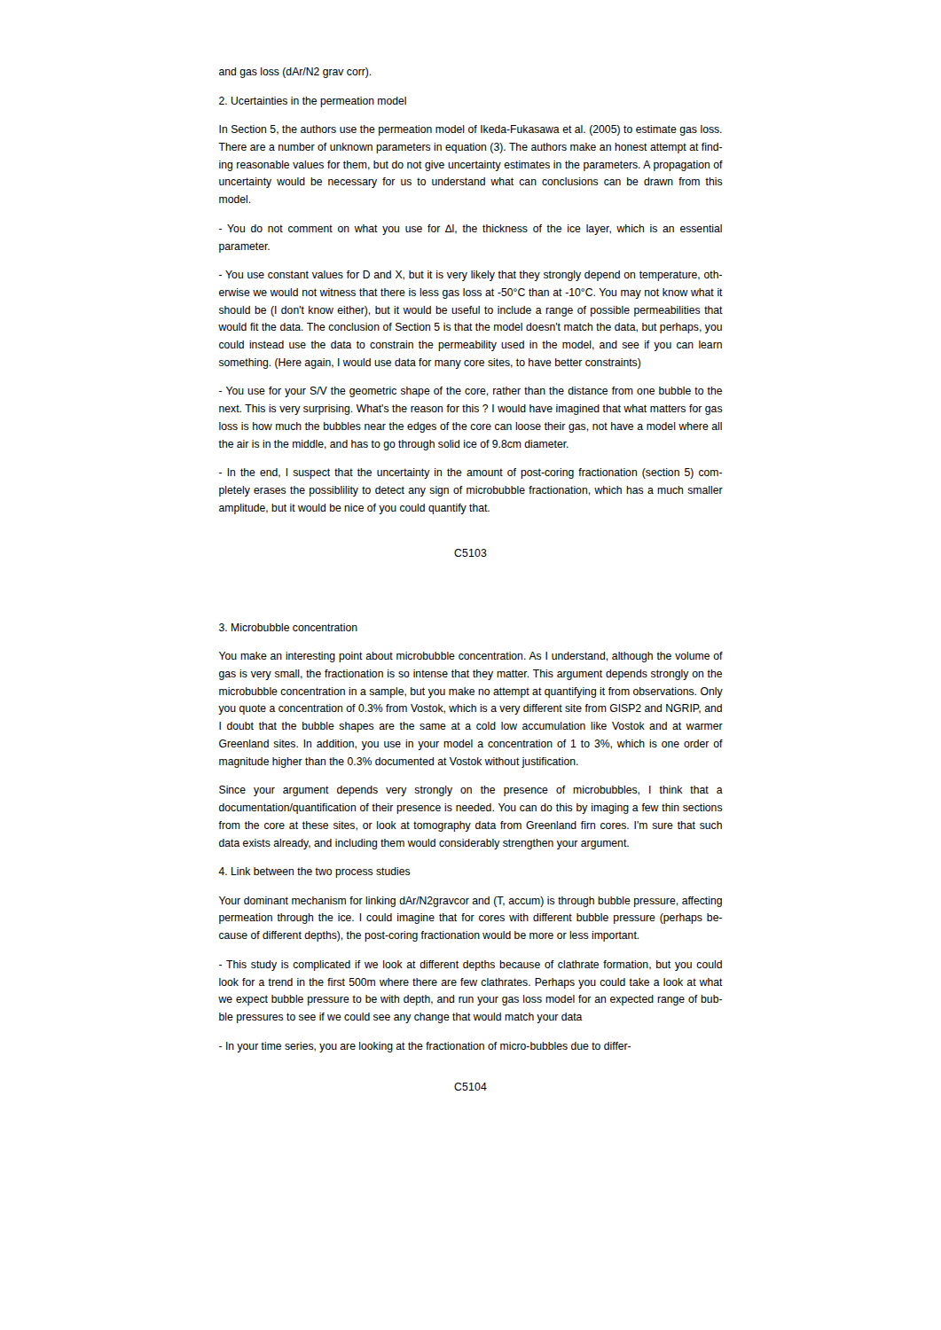and gas loss (dAr/N2 grav corr).
2. Ucertainties in the permeation model
In Section 5, the authors use the permeation model of Ikeda-Fukasawa et al. (2005) to estimate gas loss. There are a number of unknown parameters in equation (3). The authors make an honest attempt at finding reasonable values for them, but do not give uncertainty estimates in the parameters. A propagation of uncertainty would be necessary for us to understand what can conclusions can be drawn from this model.
- You do not comment on what you use for ∆l, the thickness of the ice layer, which is an essential parameter.
- You use constant values for D and X, but it is very likely that they strongly depend on temperature, otherwise we would not witness that there is less gas loss at -50°C than at -10°C. You may not know what it should be (I don't know either), but it would be useful to include a range of possible permeabilities that would fit the data. The conclusion of Section 5 is that the model doesn't match the data, but perhaps, you could instead use the data to constrain the permeability used in the model, and see if you can learn something. (Here again, I would use data for many core sites, to have better constraints)
- You use for your S/V the geometric shape of the core, rather than the distance from one bubble to the next. This is very surprising. What's the reason for this ? I would have imagined that what matters for gas loss is how much the bubbles near the edges of the core can loose their gas, not have a model where all the air is in the middle, and has to go through solid ice of 9.8cm diameter.
- In the end, I suspect that the uncertainty in the amount of post-coring fractionation (section 5) completely erases the possiblility to detect any sign of microbubble fractionation, which has a much smaller amplitude, but it would be nice of you could quantify that.
C5103
3. Microbubble concentration
You make an interesting point about microbubble concentration. As I understand, although the volume of gas is very small, the fractionation is so intense that they matter. This argument depends strongly on the microbubble concentration in a sample, but you make no attempt at quantifying it from observations. Only you quote a concentration of 0.3% from Vostok, which is a very different site from GISP2 and NGRIP, and I doubt that the bubble shapes are the same at a cold low accumulation like Vostok and at warmer Greenland sites. In addition, you use in your model a concentration of 1 to 3%, which is one order of magnitude higher than the 0.3% documented at Vostok without justification.
Since your argument depends very strongly on the presence of microbubbles, I think that a documentation/quantification of their presence is needed. You can do this by imaging a few thin sections from the core at these sites, or look at tomography data from Greenland firn cores. I'm sure that such data exists already, and including them would considerably strengthen your argument.
4. Link between the two process studies
Your dominant mechanism for linking dAr/N2gravcor and (T, accum) is through bubble pressure, affecting permeation through the ice. I could imagine that for cores with different bubble pressure (perhaps because of different depths), the post-coring fractionation would be more or less important.
- This study is complicated if we look at different depths because of clathrate formation, but you could look for a trend in the first 500m where there are few clathrates. Perhaps you could take a look at what we expect bubble pressure to be with depth, and run your gas loss model for an expected range of bubble pressures to see if we could see any change that would match your data
- In your time series, you are looking at the fractionation of micro-bubbles due to differ-
C5104